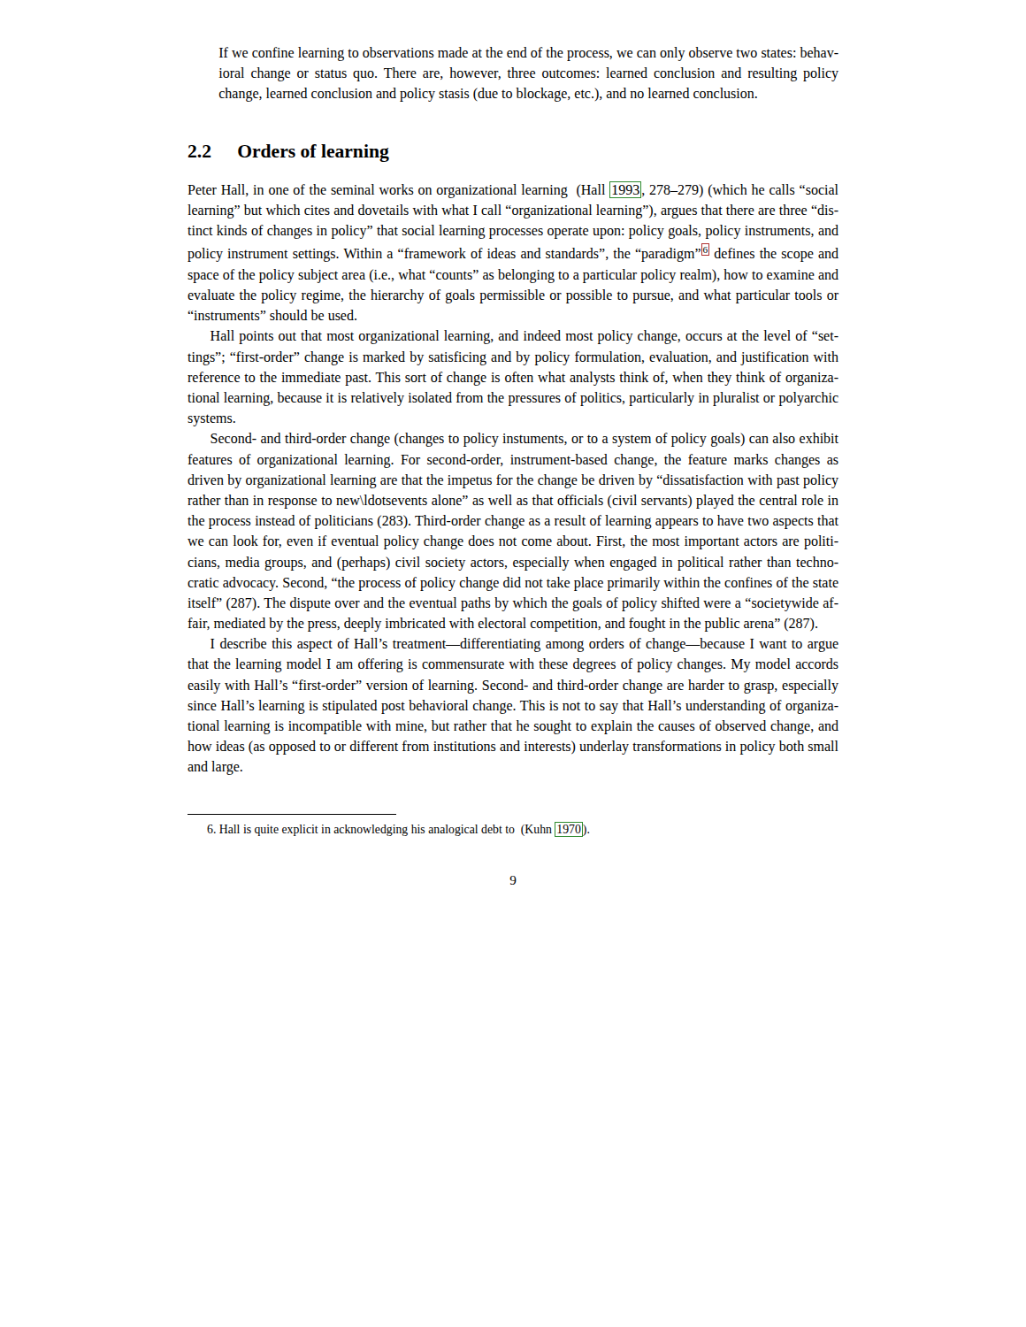If we confine learning to observations made at the end of the process, we can only observe two states: behavioral change or status quo. There are, however, three outcomes: learned conclusion and resulting policy change, learned conclusion and policy stasis (due to blockage, etc.), and no learned conclusion.
2.2 Orders of learning
Peter Hall, in one of the seminal works on organizational learning (Hall 1993, 278–279) (which he calls “social learning” but which cites and dovetails with what I call “organizational learning”), argues that there are three “distinct kinds of changes in policy” that social learning processes operate upon: policy goals, policy instruments, and policy instrument settings. Within a “framework of ideas and standards”, the “paradigm”6 defines the scope and space of the policy subject area (i.e., what “counts” as belonging to a particular policy realm), how to examine and evaluate the policy regime, the hierarchy of goals permissible or possible to pursue, and what particular tools or “instruments” should be used.
Hall points out that most organizational learning, and indeed most policy change, occurs at the level of “settings”; “first-order” change is marked by satisficing and by policy formulation, evaluation, and justification with reference to the immediate past. This sort of change is often what analysts think of, when they think of organizational learning, because it is relatively isolated from the pressures of politics, particularly in pluralist or polyarchic systems.
Second- and third-order change (changes to policy instuments, or to a system of policy goals) can also exhibit features of organizational learning. For second-order, instrument-based change, the feature marks changes as driven by organizational learning are that the impetus for the change be driven by “dissatisfaction with past policy rather than in response to new\ldotsevents alone” as well as that officials (civil servants) played the central role in the process instead of politicians (283). Third-order change as a result of learning appears to have two aspects that we can look for, even if eventual policy change does not come about. First, the most important actors are politicians, media groups, and (perhaps) civil society actors, especially when engaged in political rather than technocratic advocacy. Second, “the process of policy change did not take place primarily within the confines of the state itself” (287). The dispute over and the eventual paths by which the goals of policy shifted were a “societywide affair, mediated by the press, deeply imbricated with electoral competition, and fought in the public arena” (287).
I describe this aspect of Hall’s treatment—differentiating among orders of change—because I want to argue that the learning model I am offering is commensurate with these degrees of policy changes. My model accords easily with Hall’s “first-order” version of learning. Second- and third-order change are harder to grasp, especially since Hall’s learning is stipulated post behavioral change. This is not to say that Hall’s understanding of organizational learning is incompatible with mine, but rather that he sought to explain the causes of observed change, and how ideas (as opposed to or different from institutions and interests) underlay transformations in policy both small and large.
6. Hall is quite explicit in acknowledging his analogical debt to (Kuhn 1970).
9